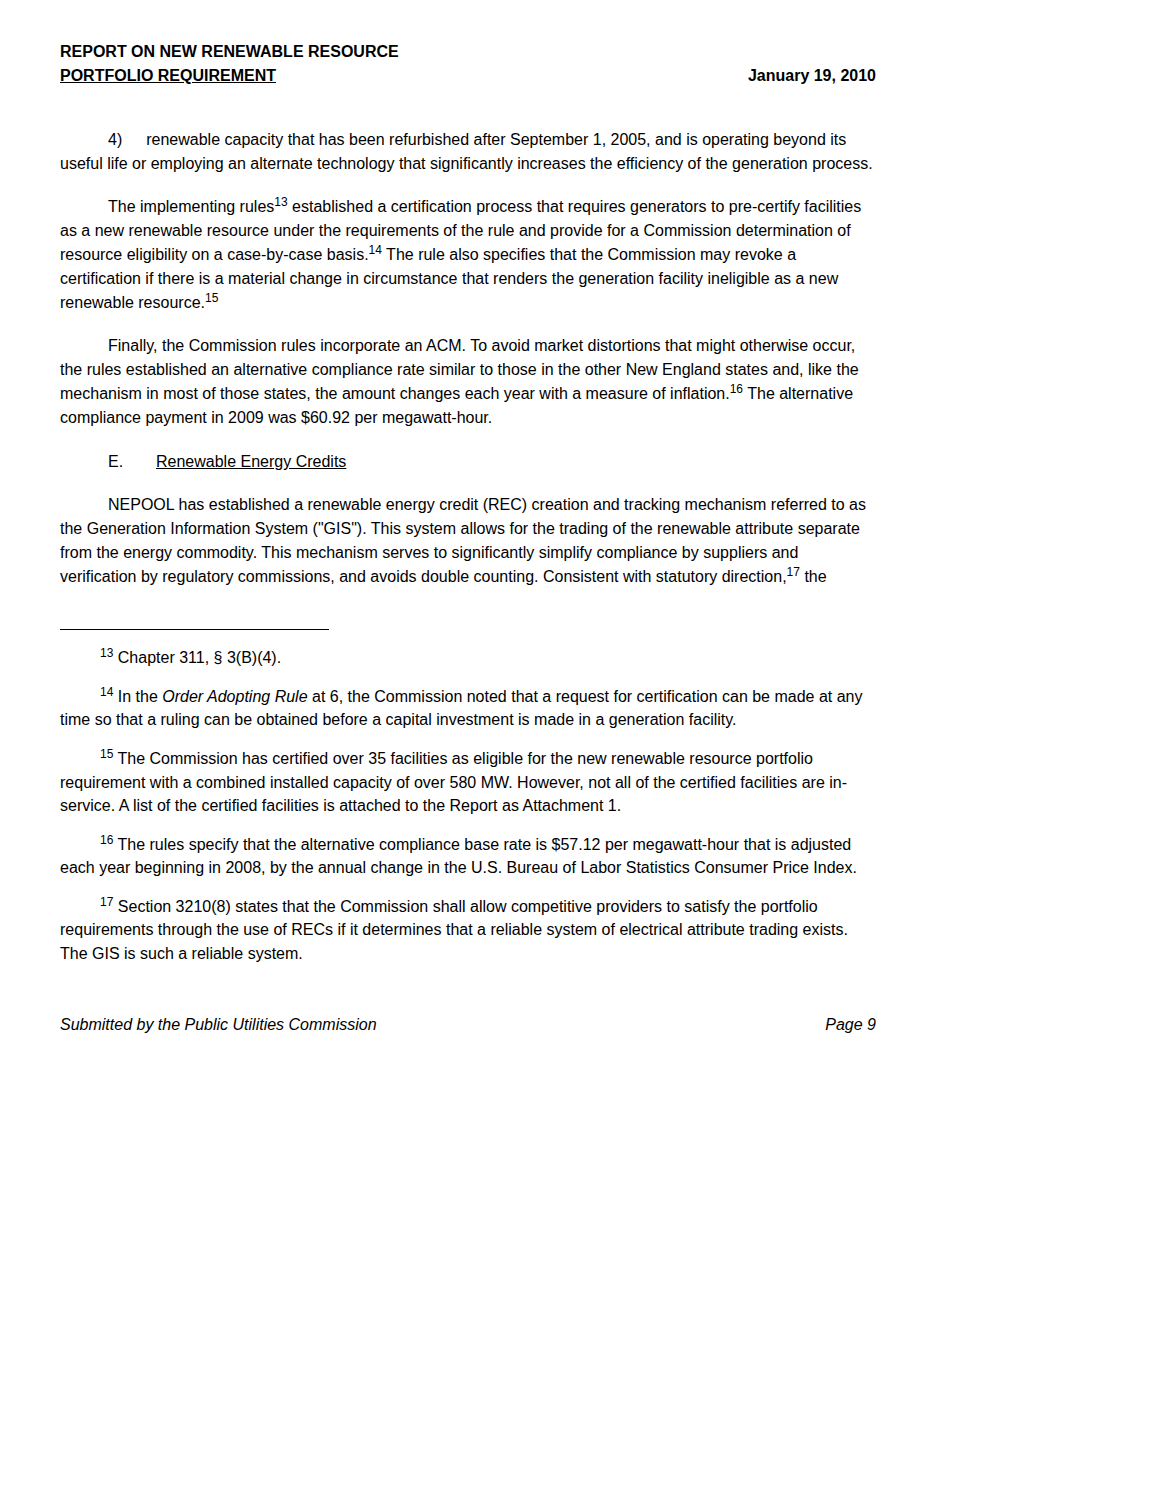Report on New Renewable Resource
Portfolio Requirement January 19, 2010
4) renewable capacity that has been refurbished after September 1, 2005, and is operating beyond its useful life or employing an alternate technology that significantly increases the efficiency of the generation process.
The implementing rules13 established a certification process that requires generators to pre-certify facilities as a new renewable resource under the requirements of the rule and provide for a Commission determination of resource eligibility on a case-by-case basis.14 The rule also specifies that the Commission may revoke a certification if there is a material change in circumstance that renders the generation facility ineligible as a new renewable resource.15
Finally, the Commission rules incorporate an ACM. To avoid market distortions that might otherwise occur, the rules established an alternative compliance rate similar to those in the other New England states and, like the mechanism in most of those states, the amount changes each year with a measure of inflation.16 The alternative compliance payment in 2009 was $60.92 per megawatt-hour.
E. Renewable Energy Credits
NEPOOL has established a renewable energy credit (REC) creation and tracking mechanism referred to as the Generation Information System ("GIS"). This system allows for the trading of the renewable attribute separate from the energy commodity. This mechanism serves to significantly simplify compliance by suppliers and verification by regulatory commissions, and avoids double counting. Consistent with statutory direction,17 the
13 Chapter 311, § 3(B)(4).
14 In the Order Adopting Rule at 6, the Commission noted that a request for certification can be made at any time so that a ruling can be obtained before a capital investment is made in a generation facility.
15 The Commission has certified over 35 facilities as eligible for the new renewable resource portfolio requirement with a combined installed capacity of over 580 MW. However, not all of the certified facilities are in-service. A list of the certified facilities is attached to the Report as Attachment 1.
16 The rules specify that the alternative compliance base rate is $57.12 per megawatt-hour that is adjusted each year beginning in 2008, by the annual change in the U.S. Bureau of Labor Statistics Consumer Price Index.
17 Section 3210(8) states that the Commission shall allow competitive providers to satisfy the portfolio requirements through the use of RECs if it determines that a reliable system of electrical attribute trading exists. The GIS is such a reliable system.
Submitted by the Public Utilities Commission Page 9